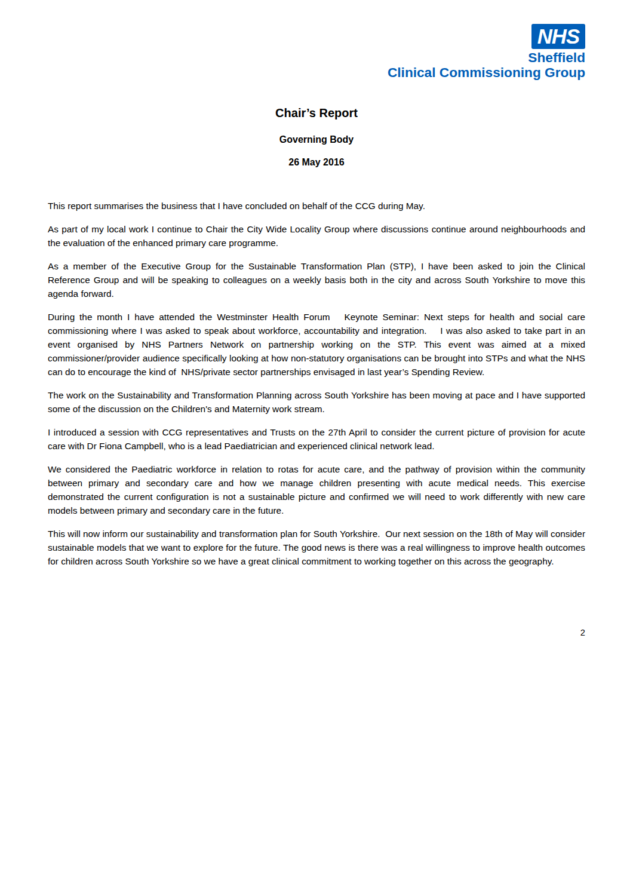NHS
Sheffield
Clinical Commissioning Group
Chair’s Report
Governing Body
26 May 2016
This report summarises the business that I have concluded on behalf of the CCG during May.
As part of my local work I continue to Chair the City Wide Locality Group where discussions continue around neighbourhoods and the evaluation of the enhanced primary care programme.
As a member of the Executive Group for the Sustainable Transformation Plan (STP), I have been asked to join the Clinical Reference Group and will be speaking to colleagues on a weekly basis both in the city and across South Yorkshire to move this agenda forward.
During the month I have attended the Westminster Health Forum Keynote Seminar: Next steps for health and social care commissioning where I was asked to speak about workforce, accountability and integration. I was also asked to take part in an event organised by NHS Partners Network on partnership working on the STP. This event was aimed at a mixed commissioner/provider audience specifically looking at how non-statutory organisations can be brought into STPs and what the NHS can do to encourage the kind of NHS/private sector partnerships envisaged in last year’s Spending Review.
The work on the Sustainability and Transformation Planning across South Yorkshire has been moving at pace and I have supported some of the discussion on the Children's and Maternity work stream.
I introduced a session with CCG representatives and Trusts on the 27th April to consider the current picture of provision for acute care with Dr Fiona Campbell, who is a lead Paediatrician and experienced clinical network lead.
We considered the Paediatric workforce in relation to rotas for acute care, and the pathway of provision within the community between primary and secondary care and how we manage children presenting with acute medical needs. This exercise demonstrated the current configuration is not a sustainable picture and confirmed we will need to work differently with new care models between primary and secondary care in the future.
This will now inform our sustainability and transformation plan for South Yorkshire. Our next session on the 18th of May will consider sustainable models that we want to explore for the future. The good news is there was a real willingness to improve health outcomes for children across South Yorkshire so we have a great clinical commitment to working together on this across the geography.
2